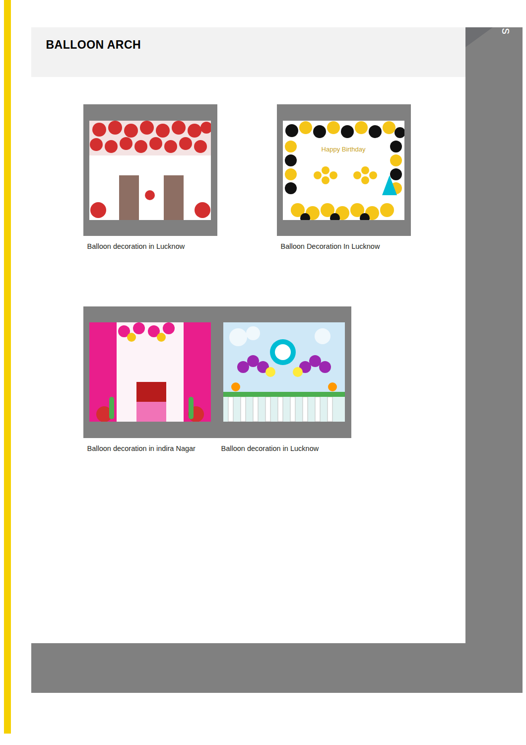Products & Services
BALLOON ARCH
Balloon decoration in Lucknow
Balloon Decoration In Lucknow
Balloon decoration in indira Nagar
Balloon decoration in Lucknow